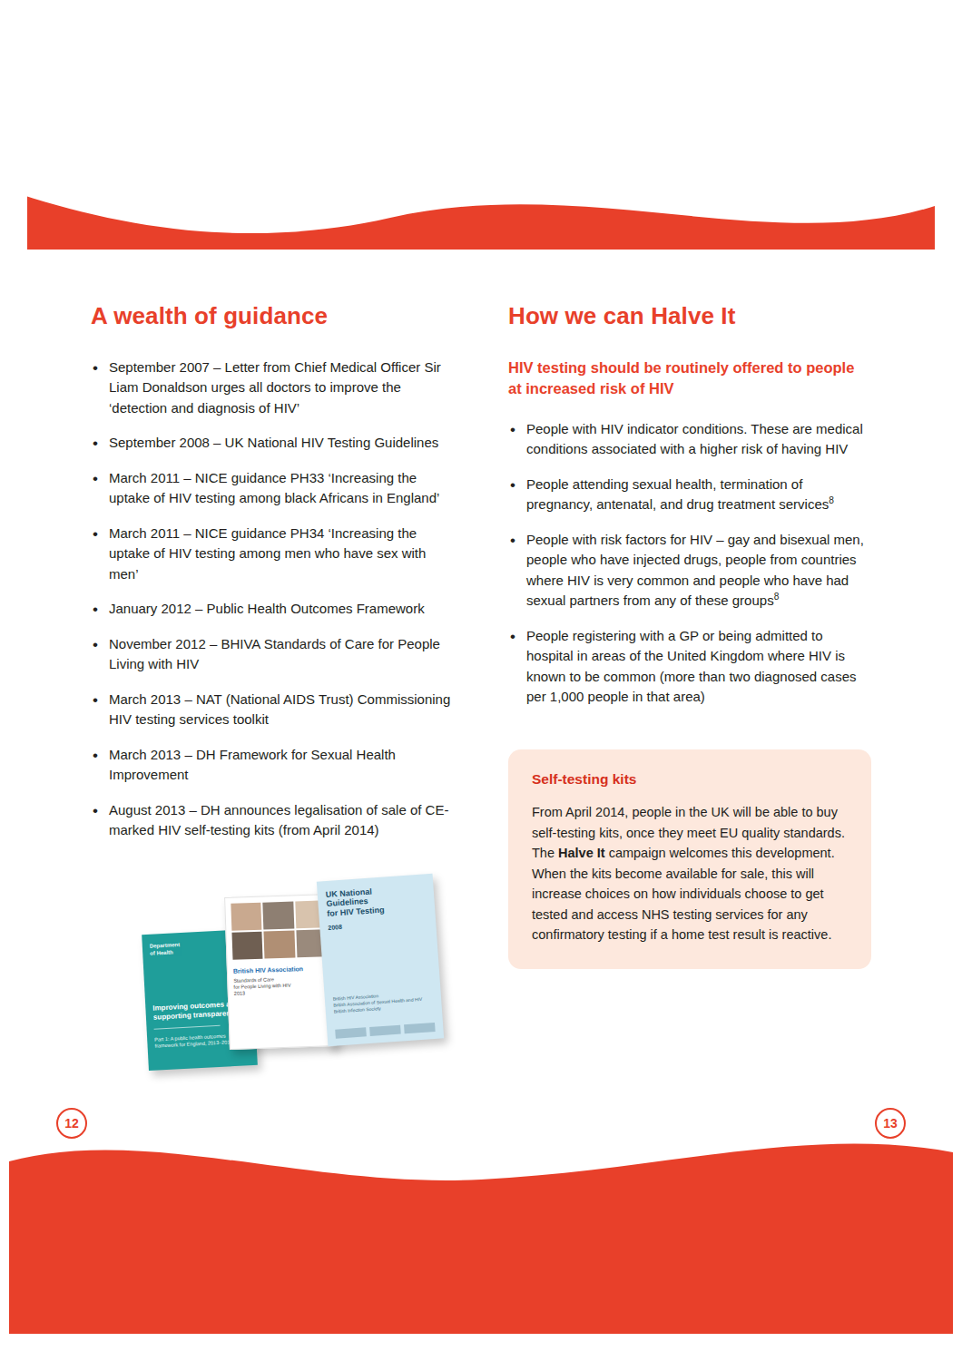12
13
A wealth of guidance
September 2007 – Letter from Chief Medical Officer Sir Liam Donaldson urges all doctors to improve the ‘detection and diagnosis of HIV’
September 2008 – UK National HIV Testing Guidelines
March 2011 – NICE guidance PH33 ‘Increasing the uptake of HIV testing among black Africans in England’
March 2011 – NICE guidance PH34 ‘Increasing the uptake of HIV testing among men who have sex with men’
January 2012 – Public Health Outcomes Framework
November 2012 – BHIVA Standards of Care for People Living with HIV
March 2013 – NAT (National AIDS Trust) Commissioning HIV testing services toolkit
March 2013 – DH Framework for Sexual Health Improvement
August 2013 – DH announces legalisation of sale of CE-marked HIV self-testing kits (from April 2014)
Department
of Health
Improving outcomes and supporting transparency
Part 1: A public health outcomes framework for England, 2013–2016
British HIV Association Standards of Care
for People Living with HIV
2013
UK National
Guidelines
for HIV Testing
2008
British HIV Association
British Association of Sexual Health and HIV
British Infection Society
How we can Halve It
HIV testing should be routinely offered to people at increased risk of HIV
People with HIV indicator conditions. These are medical conditions associated with a higher risk of having HIV
People attending sexual health, termination of pregnancy, antenatal, and drug treatment services8
People with risk factors for HIV – gay and bisexual men, people who have injected drugs, people from countries where HIV is very common and people who have had sexual partners from any of these groups8
People registering with a GP or being admitted to hospital in areas of the United Kingdom where HIV is known to be common (more than two diagnosed cases per 1,000 people in that area)
Self-testing kits
From April 2014, people in the UK will be able to buy self-testing kits, once they meet EU quality standards. The Halve It campaign welcomes this development. When the kits become available for sale, this will increase choices on how individuals choose to get tested and access NHS testing services for any confirmatory testing if a home test result is reactive.